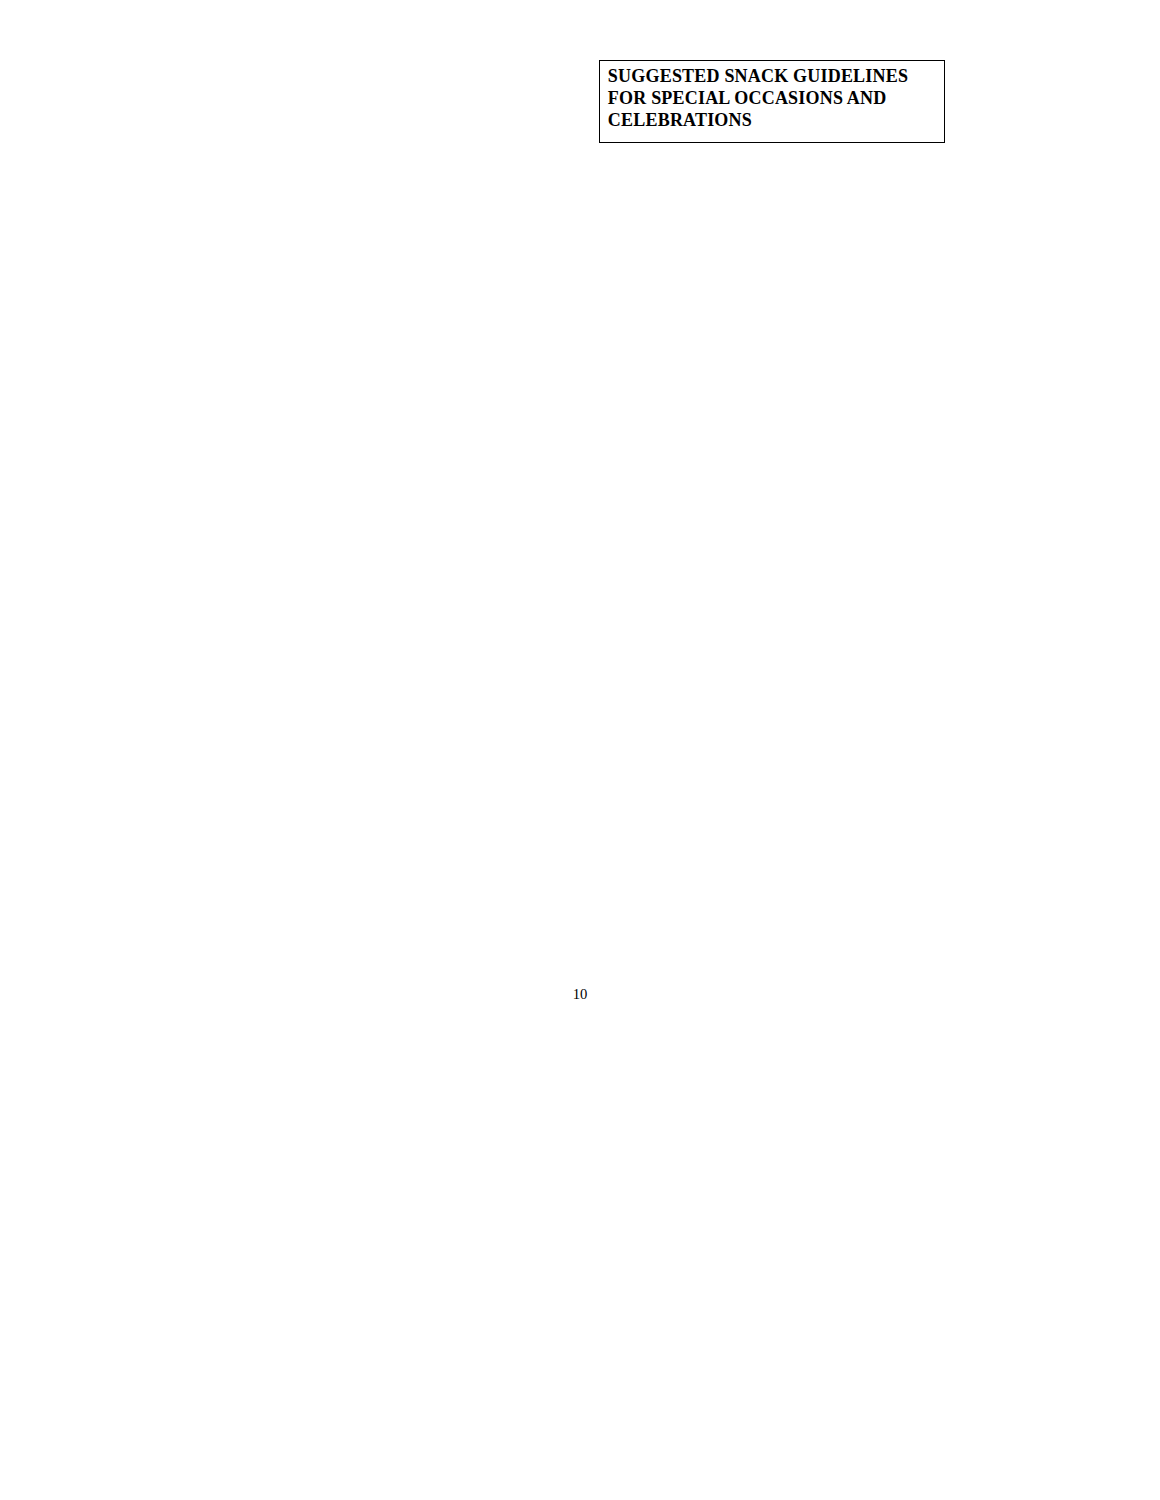SUGGESTED SNACK GUIDELINES FOR SPECIAL OCCASIONS AND CELEBRATIONS
10